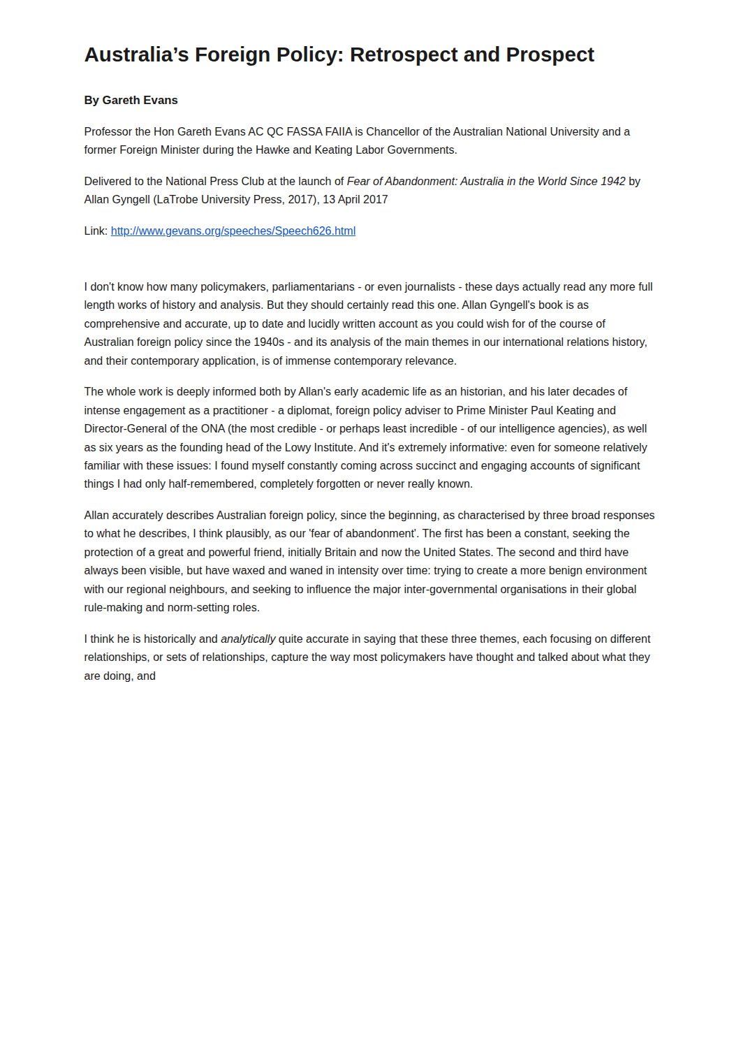Australia’s Foreign Policy: Retrospect and Prospect
By Gareth Evans
Professor the Hon Gareth Evans AC QC FASSA FAIIA is Chancellor of the Australian National University and a former Foreign Minister during the Hawke and Keating Labor Governments.
Delivered to the National Press Club at the launch of Fear of Abandonment: Australia in the World Since 1942 by Allan Gyngell (LaTrobe University Press, 2017), 13 April 2017
Link: http://www.gevans.org/speeches/Speech626.html
I don't know how many policymakers, parliamentarians - or even journalists - these days actually read any more full length works of history and analysis. But they should certainly read this one. Allan Gyngell's book is as comprehensive and accurate, up to date and lucidly written account as you could wish for of the course of Australian foreign policy since the 1940s - and its analysis of the main themes in our international relations history, and their contemporary application, is of immense contemporary relevance.
The whole work is deeply informed both by Allan's early academic life as an historian, and his later decades of intense engagement as a practitioner - a diplomat, foreign policy adviser to Prime Minister Paul Keating and Director-General of the ONA (the most credible - or perhaps least incredible - of our intelligence agencies), as well as six years as the founding head of the Lowy Institute. And it's extremely informative: even for someone relatively familiar with these issues: I found myself constantly coming across succinct and engaging accounts of significant things I had only half-remembered, completely forgotten or never really known.
Allan accurately describes Australian foreign policy, since the beginning, as characterised by three broad responses to what he describes, I think plausibly, as our 'fear of abandonment'. The first has been a constant, seeking the protection of a great and powerful friend, initially Britain and now the United States. The second and third have always been visible, but have waxed and waned in intensity over time: trying to create a more benign environment with our regional neighbours, and seeking to influence the major inter-governmental organisations in their global rule-making and norm-setting roles.
I think he is historically and analytically quite accurate in saying that these three themes, each focusing on different relationships, or sets of relationships, capture the way most policymakers have thought and talked about what they are doing, and